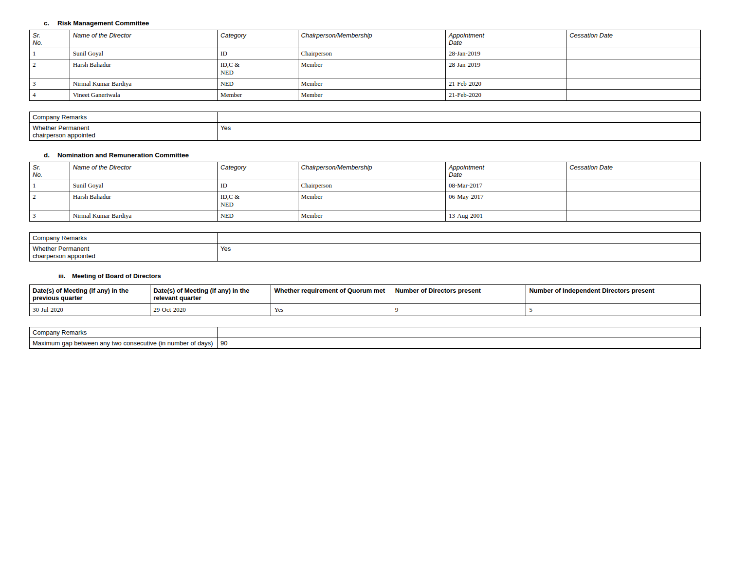c. Risk Management Committee
| Sr. No. | Name of the Director | Category | Chairperson/Membership | Appointment Date | Cessation Date |
| --- | --- | --- | --- | --- | --- |
| 1 | Sunil Goyal | ID | Chairperson | 28-Jan-2019 | |
| 2 | Harsh Bahadur | ID,C & NED | Member | 28-Jan-2019 | |
| 3 | Nirmal Kumar Bardiya | NED | Member | 21-Feb-2020 | |
| 4 | Vineet Ganeriwala | Member | Member | 21-Feb-2020 | |
| Company Remarks | |
| Whether Permanent chairperson appointed | Yes |
d. Nomination and Remuneration Committee
| Sr. No. | Name of the Director | Category | Chairperson/Membership | Appointment Date | Cessation Date |
| --- | --- | --- | --- | --- | --- |
| 1 | Sunil Goyal | ID | Chairperson | 08-Mar-2017 | |
| 2 | Harsh Bahadur | ID,C & NED | Member | 06-May-2017 | |
| 3 | Nirmal Kumar Bardiya | NED | Member | 13-Aug-2001 | |
| Company Remarks | |
| Whether Permanent chairperson appointed | Yes |
iii. Meeting of Board of Directors
| Date(s) of Meeting (if any) in the previous quarter | Date(s) of Meeting (if any) in the relevant quarter | Whether requirement of Quorum met | Number of Directors present | Number of Independent Directors present |
| --- | --- | --- | --- | --- |
| 30-Jul-2020 | 29-Oct-2020 | Yes | 9 | 5 |
| Company Remarks | |
| Maximum gap between any two consecutive (in number of days) | 90 |